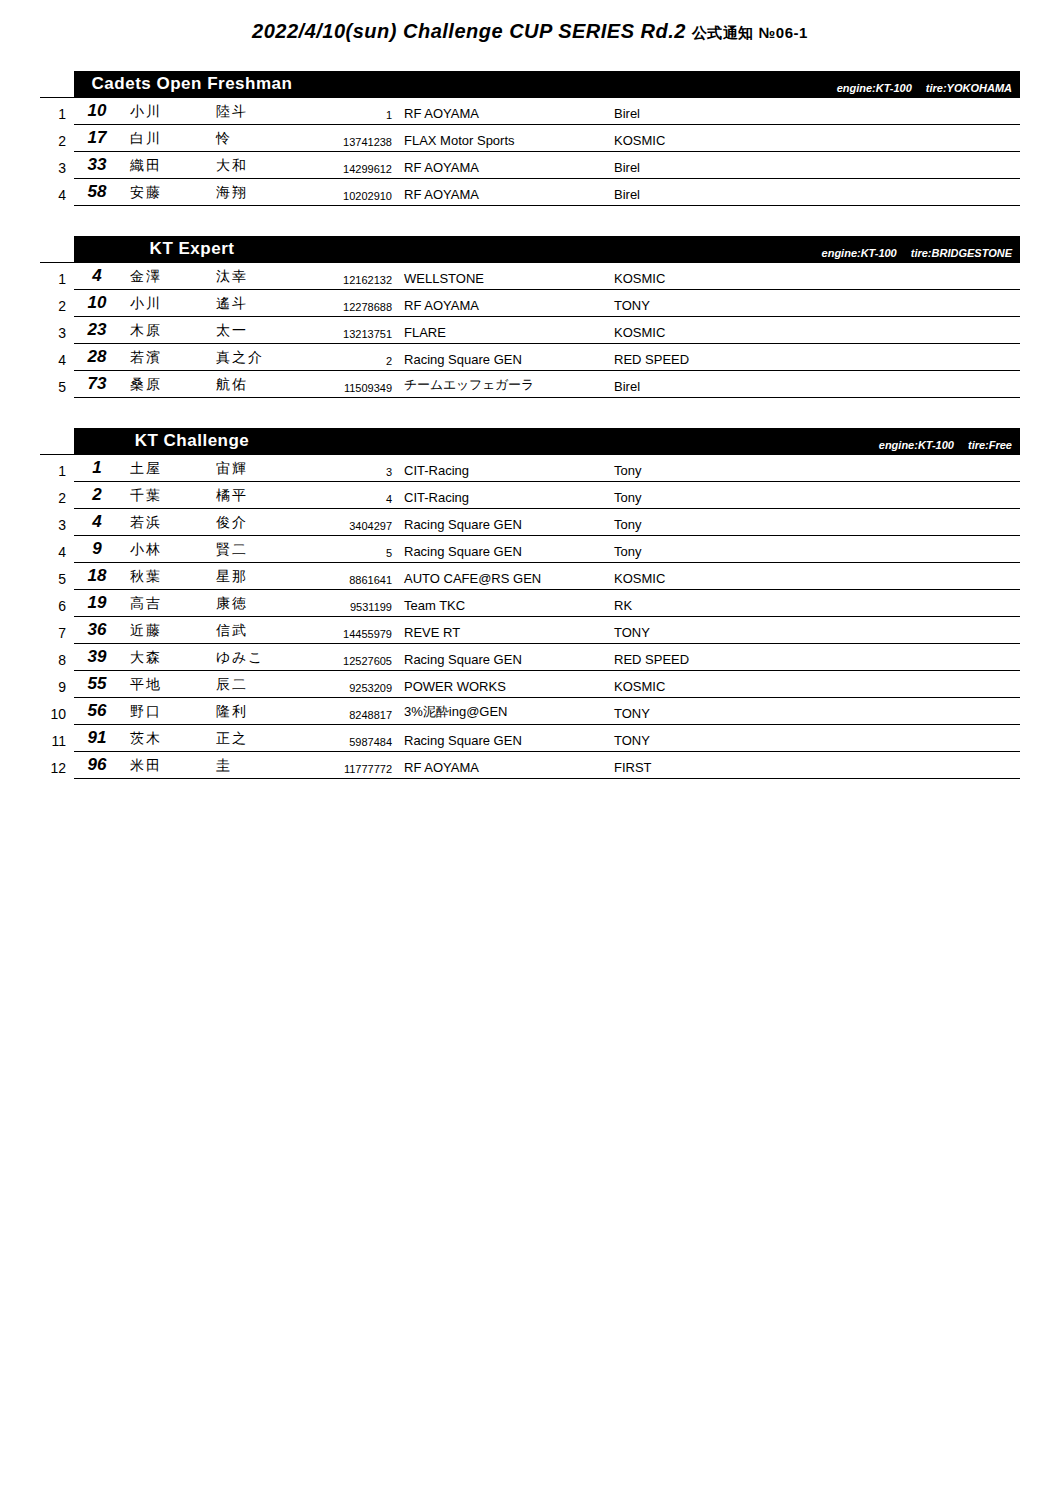2022/4/10(sun) Challenge CUP SERIES Rd.2 公式通知 №06-1
| | Cadets Open Freshman | engine:KT-100 tire:YOKOHAMA |
| 1 | 10 | 小川 | 陸斗 | 1 | RF AOYAMA | Birel |
| 2 | 17 | 白川 | 怜 | 13741238 | FLAX Motor Sports | KOSMIC |
| 3 | 33 | 織田 | 大和 | 14299612 | RF AOYAMA | Birel |
| 4 | 58 | 安藤 | 海翔 | 10202910 | RF AOYAMA | Birel |
| | KT Expert | engine:KT-100 tire:BRIDGESTONE |
| 1 | 4 | 金澤 | 汰幸 | 12162132 | WELLSTONE | KOSMIC |
| 2 | 10 | 小川 | 遙斗 | 12278688 | RF AOYAMA | TONY |
| 3 | 23 | 木原 | 太一 | 13213751 | FLARE | KOSMIC |
| 4 | 28 | 若濱 | 真之介 | 2 | Racing Square GEN | RED SPEED |
| 5 | 73 | 桑原 | 航佑 | 11509349 | チームエッフェガーラ | Birel |
| | KT Challenge | engine:KT-100 tire:Free |
| 1 | 1 | 土屋 | 宙輝 | 3 | CIT-Racing | Tony |
| 2 | 2 | 千葉 | 橘平 | 4 | CIT-Racing | Tony |
| 3 | 4 | 若浜 | 俊介 | 3404297 | Racing Square GEN | Tony |
| 4 | 9 | 小林 | 賢二 | 5 | Racing Square GEN | Tony |
| 5 | 18 | 秋葉 | 星那 | 8861641 | AUTO CAFE@RS GEN | KOSMIC |
| 6 | 19 | 高吉 | 康徳 | 9531199 | Team TKC | RK |
| 7 | 36 | 近藤 | 信武 | 14455979 | REVE RT | TONY |
| 8 | 39 | 大森 | ゆみこ | 12527605 | Racing Square GEN | RED SPEED |
| 9 | 55 | 平地 | 辰二 | 9253209 | POWER WORKS | KOSMIC |
| 10 | 56 | 野口 | 隆利 | 8248817 | 3%泥酔ing@GEN | TONY |
| 11 | 91 | 茨木 | 正之 | 5987484 | Racing Square GEN | TONY |
| 12 | 96 | 米田 | 圭 | 11777772 | RF AOYAMA | FIRST |